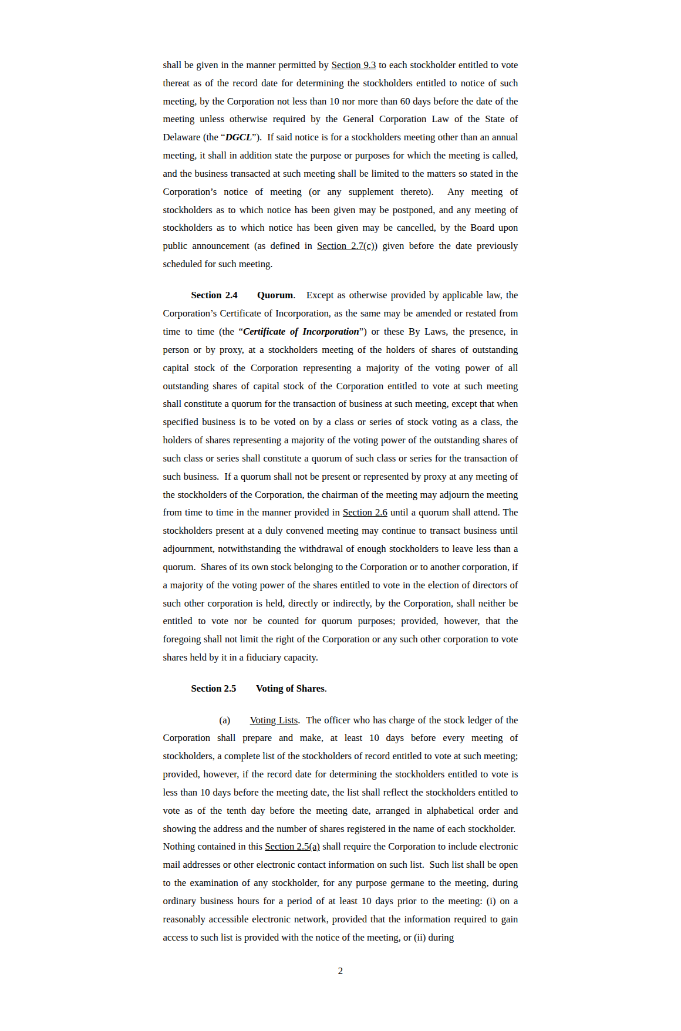shall be given in the manner permitted by Section 9.3 to each stockholder entitled to vote thereat as of the record date for determining the stockholders entitled to notice of such meeting, by the Corporation not less than 10 nor more than 60 days before the date of the meeting unless otherwise required by the General Corporation Law of the State of Delaware (the “DGCL”). If said notice is for a stockholders meeting other than an annual meeting, it shall in addition state the purpose or purposes for which the meeting is called, and the business transacted at such meeting shall be limited to the matters so stated in the Corporation’s notice of meeting (or any supplement thereto). Any meeting of stockholders as to which notice has been given may be postponed, and any meeting of stockholders as to which notice has been given may be cancelled, by the Board upon public announcement (as defined in Section 2.7(c)) given before the date previously scheduled for such meeting.
Section 2.4 Quorum. Except as otherwise provided by applicable law, the Corporation’s Certificate of Incorporation, as the same may be amended or restated from time to time (the “Certificate of Incorporation”) or these By Laws, the presence, in person or by proxy, at a stockholders meeting of the holders of shares of outstanding capital stock of the Corporation representing a majority of the voting power of all outstanding shares of capital stock of the Corporation entitled to vote at such meeting shall constitute a quorum for the transaction of business at such meeting, except that when specified business is to be voted on by a class or series of stock voting as a class, the holders of shares representing a majority of the voting power of the outstanding shares of such class or series shall constitute a quorum of such class or series for the transaction of such business. If a quorum shall not be present or represented by proxy at any meeting of the stockholders of the Corporation, the chairman of the meeting may adjourn the meeting from time to time in the manner provided in Section 2.6 until a quorum shall attend. The stockholders present at a duly convened meeting may continue to transact business until adjournment, notwithstanding the withdrawal of enough stockholders to leave less than a quorum. Shares of its own stock belonging to the Corporation or to another corporation, if a majority of the voting power of the shares entitled to vote in the election of directors of such other corporation is held, directly or indirectly, by the Corporation, shall neither be entitled to vote nor be counted for quorum purposes; provided, however, that the foregoing shall not limit the right of the Corporation or any such other corporation to vote shares held by it in a fiduciary capacity.
Section 2.5 Voting of Shares.
(a) Voting Lists. The officer who has charge of the stock ledger of the Corporation shall prepare and make, at least 10 days before every meeting of stockholders, a complete list of the stockholders of record entitled to vote at such meeting; provided, however, if the record date for determining the stockholders entitled to vote is less than 10 days before the meeting date, the list shall reflect the stockholders entitled to vote as of the tenth day before the meeting date, arranged in alphabetical order and showing the address and the number of shares registered in the name of each stockholder. Nothing contained in this Section 2.5(a) shall require the Corporation to include electronic mail addresses or other electronic contact information on such list. Such list shall be open to the examination of any stockholder, for any purpose germane to the meeting, during ordinary business hours for a period of at least 10 days prior to the meeting: (i) on a reasonably accessible electronic network, provided that the information required to gain access to such list is provided with the notice of the meeting, or (ii) during
2